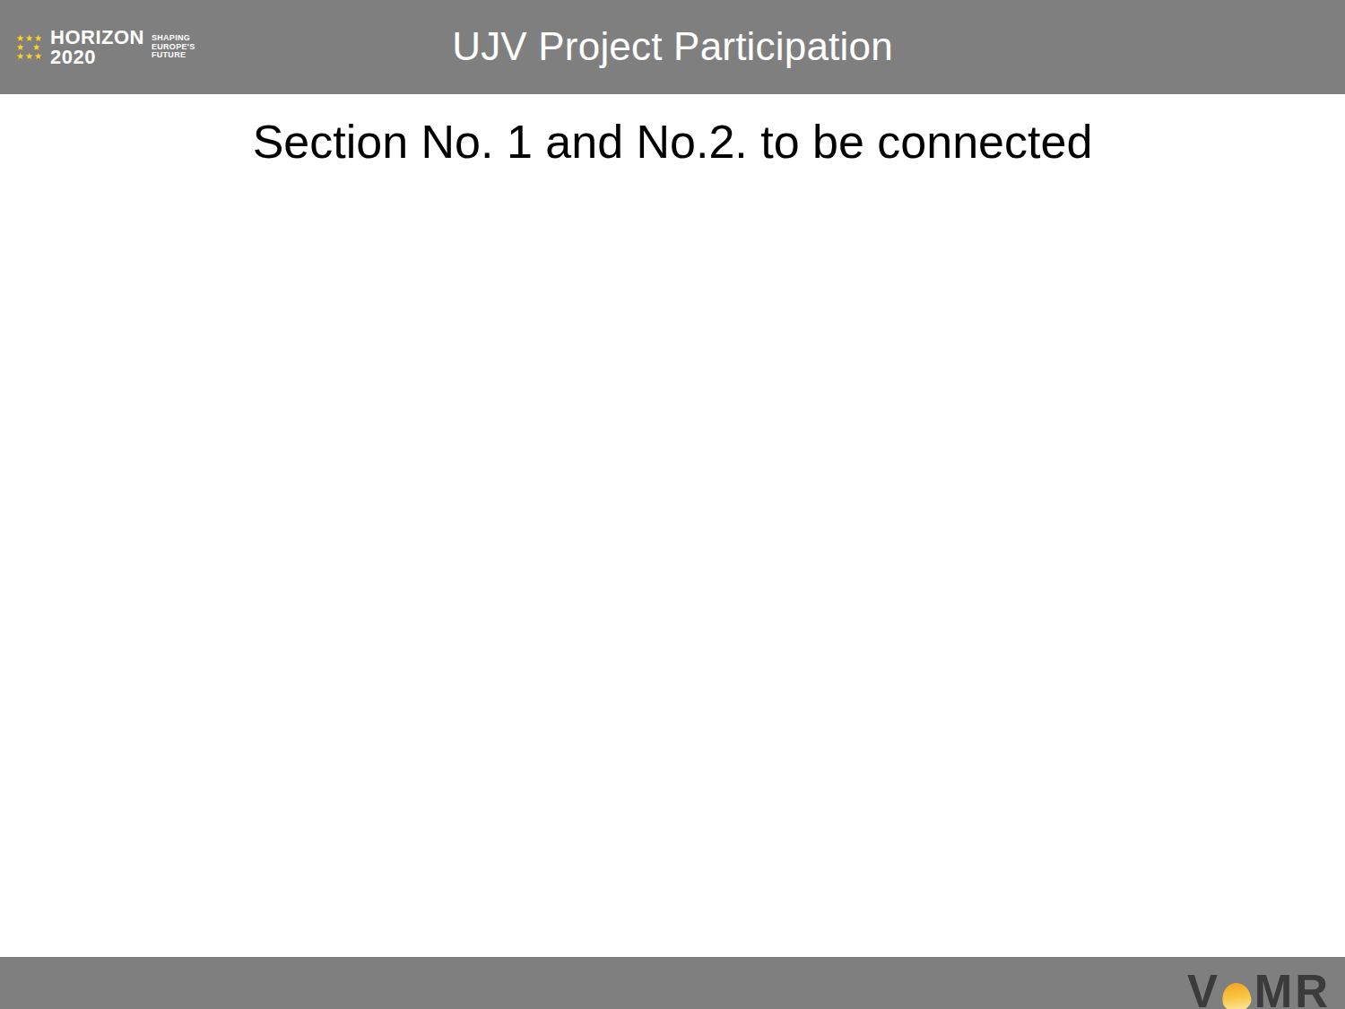★★★
★ ★
★★★
HORIZON 2020
Shaping
Europe's
Future
UJV Project Participation
Section No. 1 and No.2. to be connected
V MR